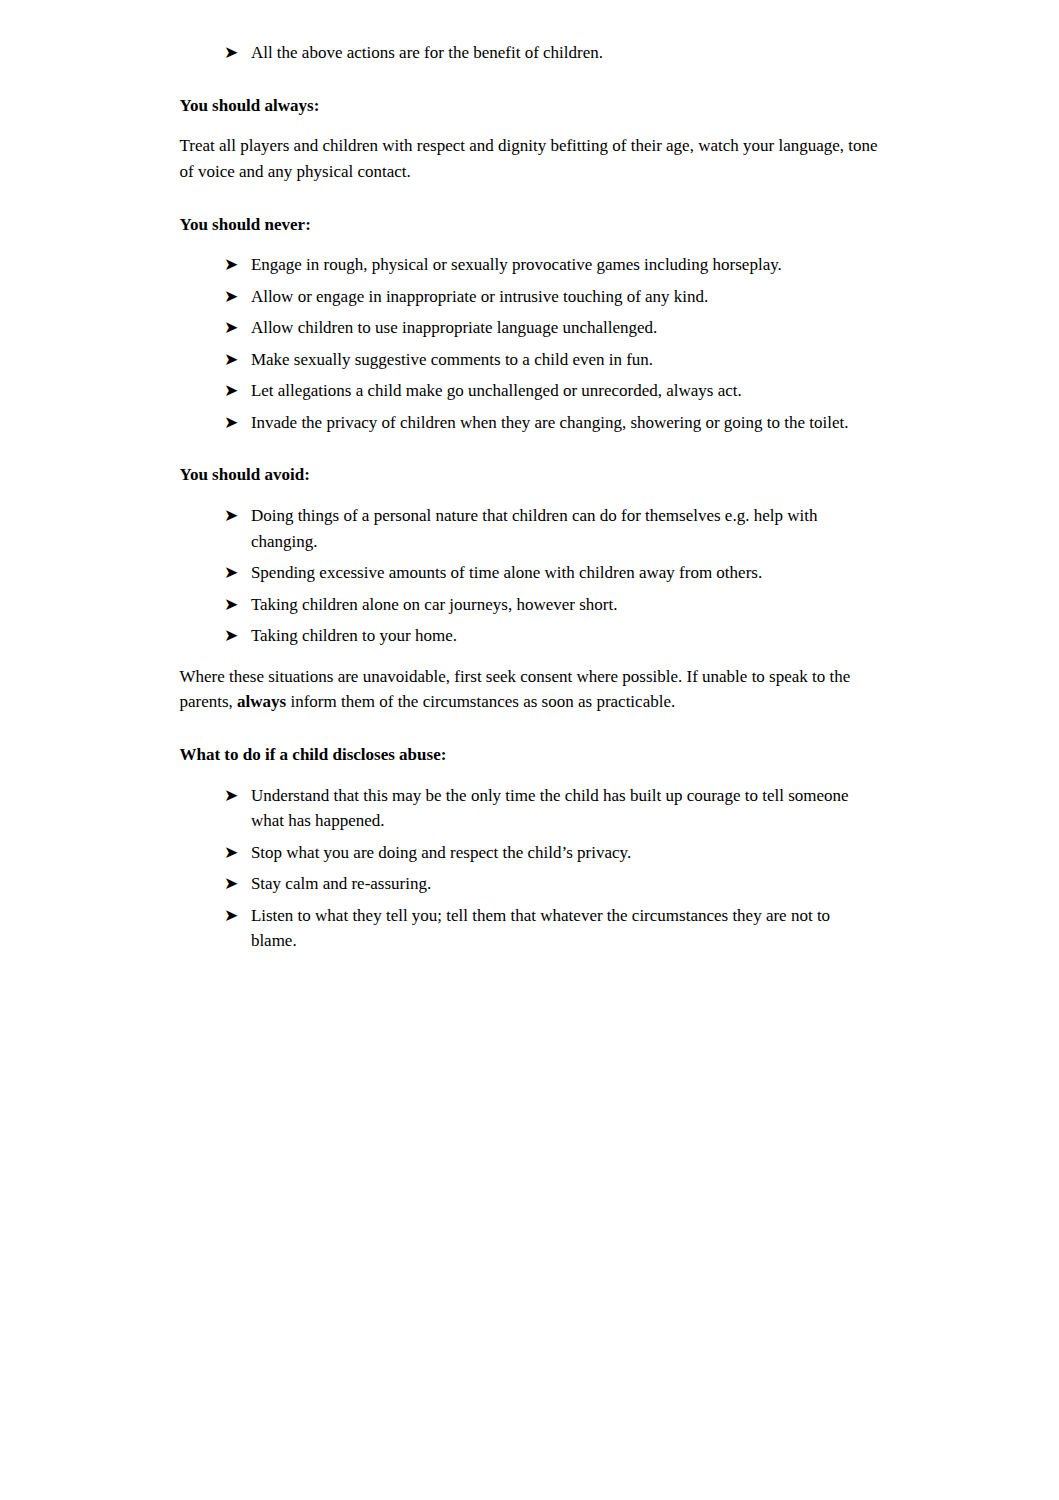All the above actions are for the benefit of children.
You should always:
Treat all players and children with respect and dignity befitting of their age, watch your language, tone of voice and any physical contact.
You should never:
Engage in rough, physical or sexually provocative games including horseplay.
Allow or engage in inappropriate or intrusive touching of any kind.
Allow children to use inappropriate language unchallenged.
Make sexually suggestive comments to a child even in fun.
Let allegations a child make go unchallenged or unrecorded, always act.
Invade the privacy of children when they are changing, showering or going to the toilet.
You should avoid:
Doing things of a personal nature that children can do for themselves e.g. help with changing.
Spending excessive amounts of time alone with children away from others.
Taking children alone on car journeys, however short.
Taking children to your home.
Where these situations are unavoidable, first seek consent where possible. If unable to speak to the parents, always inform them of the circumstances as soon as practicable.
What to do if a child discloses abuse:
Understand that this may be the only time the child has built up courage to tell someone what has happened.
Stop what you are doing and respect the child’s privacy.
Stay calm and re-assuring.
Listen to what they tell you; tell them that whatever the circumstances they are not to blame.